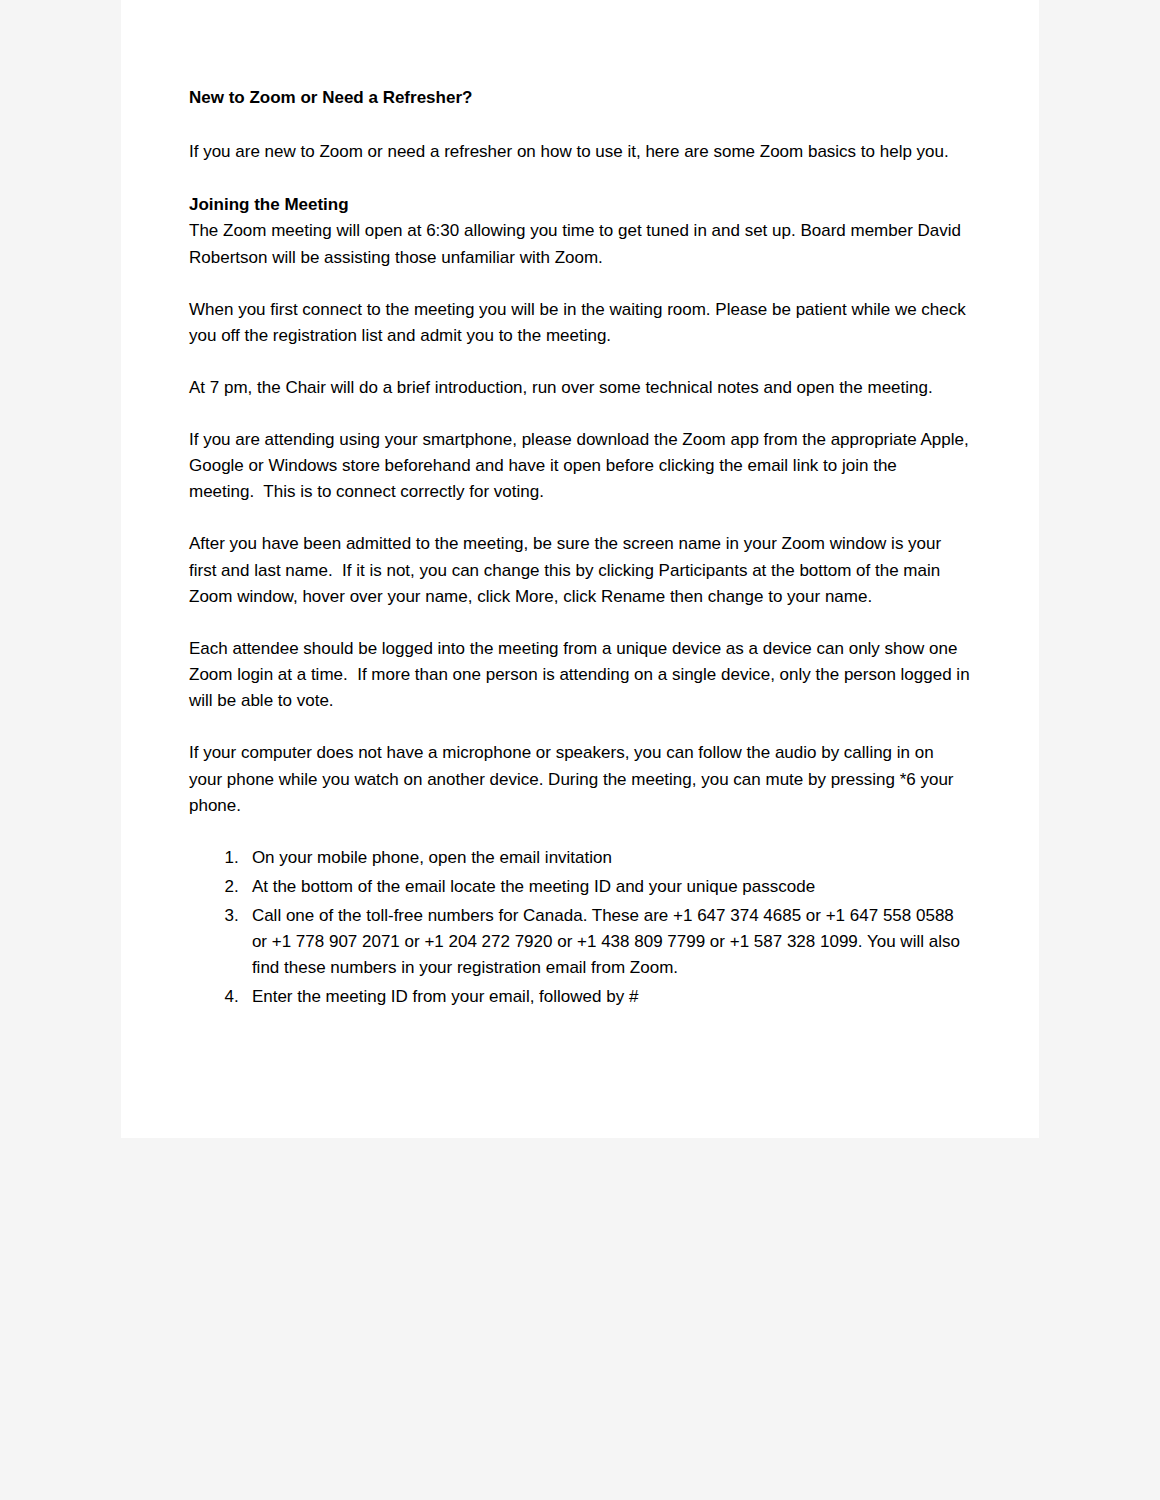New to Zoom or Need a Refresher?
If you are new to Zoom or need a refresher on how to use it, here are some Zoom basics to help you.
Joining the Meeting
The Zoom meeting will open at 6:30 allowing you time to get tuned in and set up. Board member David Robertson will be assisting those unfamiliar with Zoom.
When you first connect to the meeting you will be in the waiting room. Please be patient while we check you off the registration list and admit you to the meeting.
At 7 pm, the Chair will do a brief introduction, run over some technical notes and open the meeting.
If you are attending using your smartphone, please download the Zoom app from the appropriate Apple, Google or Windows store beforehand and have it open before clicking the email link to join the meeting. This is to connect correctly for voting.
After you have been admitted to the meeting, be sure the screen name in your Zoom window is your first and last name. If it is not, you can change this by clicking Participants at the bottom of the main Zoom window, hover over your name, click More, click Rename then change to your name.
Each attendee should be logged into the meeting from a unique device as a device can only show one Zoom login at a time. If more than one person is attending on a single device, only the person logged in will be able to vote.
If your computer does not have a microphone or speakers, you can follow the audio by calling in on your phone while you watch on another device. During the meeting, you can mute by pressing *6 your phone.
On your mobile phone, open the email invitation
At the bottom of the email locate the meeting ID and your unique passcode
Call one of the toll-free numbers for Canada. These are +1 647 374 4685 or +1 647 558 0588 or +1 778 907 2071 or +1 204 272 7920 or +1 438 809 7799 or +1 587 328 1099. You will also find these numbers in your registration email from Zoom.
Enter the meeting ID from your email, followed by #